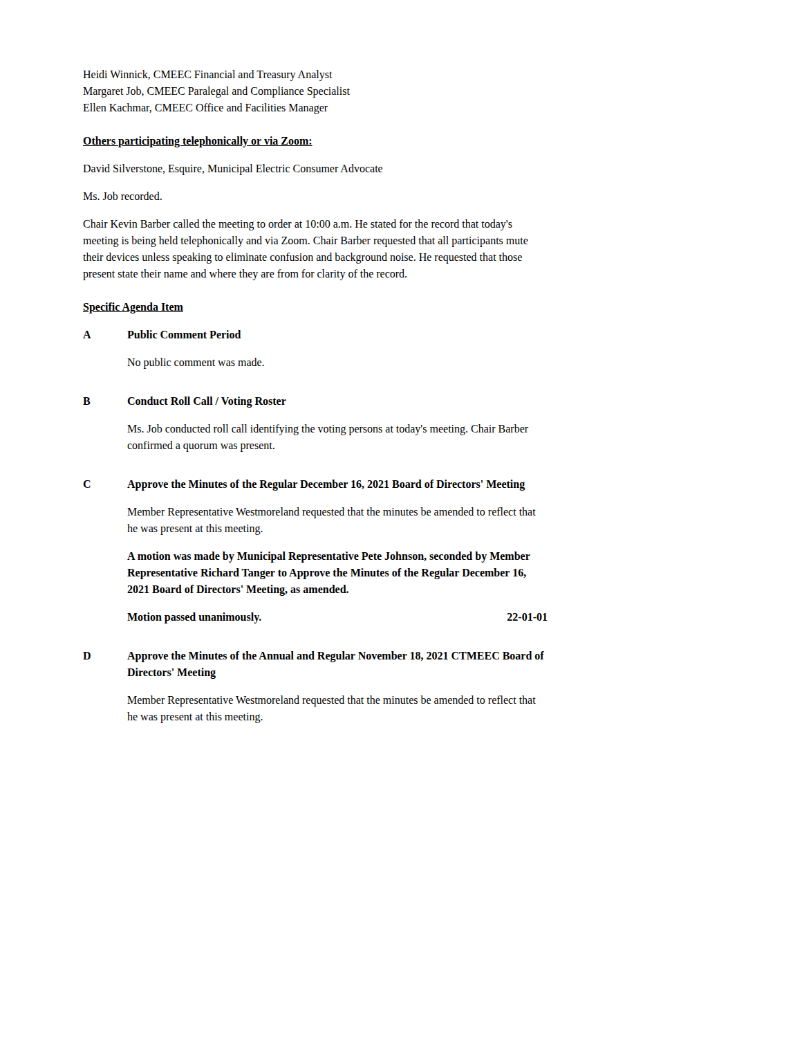Heidi Winnick, CMEEC Financial and Treasury Analyst
Margaret Job, CMEEC Paralegal and Compliance Specialist
Ellen Kachmar, CMEEC Office and Facilities Manager
Others participating telephonically or via Zoom:
David Silverstone, Esquire, Municipal Electric Consumer Advocate
Ms. Job recorded.
Chair Kevin Barber called the meeting to order at 10:00 a.m. He stated for the record that today's meeting is being held telephonically and via Zoom. Chair Barber requested that all participants mute their devices unless speaking to eliminate confusion and background noise. He requested that those present state their name and where they are from for clarity of the record.
Specific Agenda Item
A
Public Comment Period
No public comment was made.
B
Conduct Roll Call / Voting Roster
Ms. Job conducted roll call identifying the voting persons at today's meeting. Chair Barber confirmed a quorum was present.
C
Approve the Minutes of the Regular December 16, 2021 Board of Directors' Meeting
Member Representative Westmoreland requested that the minutes be amended to reflect that he was present at this meeting.
A motion was made by Municipal Representative Pete Johnson, seconded by Member Representative Richard Tanger to Approve the Minutes of the Regular December 16, 2021 Board of Directors' Meeting, as amended.
Motion passed unanimously. 22-01-01
D
Approve the Minutes of the Annual and Regular November 18, 2021 CTMEEC Board of Directors' Meeting
Member Representative Westmoreland requested that the minutes be amended to reflect that he was present at this meeting.